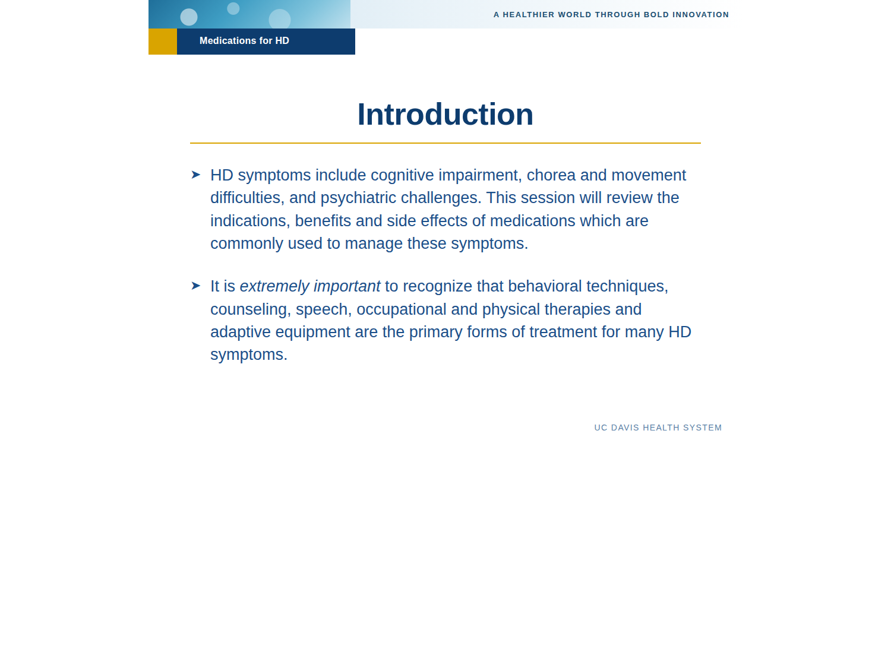A HEALTHIER WORLD THROUGH BOLD INNOVATION
Medications for HD
Introduction
HD symptoms include cognitive impairment, chorea and movement difficulties, and psychiatric challenges. This session will review the indications, benefits and side effects of medications which are commonly used to manage these symptoms.
It is extremely important to recognize that behavioral techniques, counseling, speech, occupational and physical therapies and adaptive equipment are the primary forms of treatment for many HD symptoms.
UC DAVIS HEALTH SYSTEM